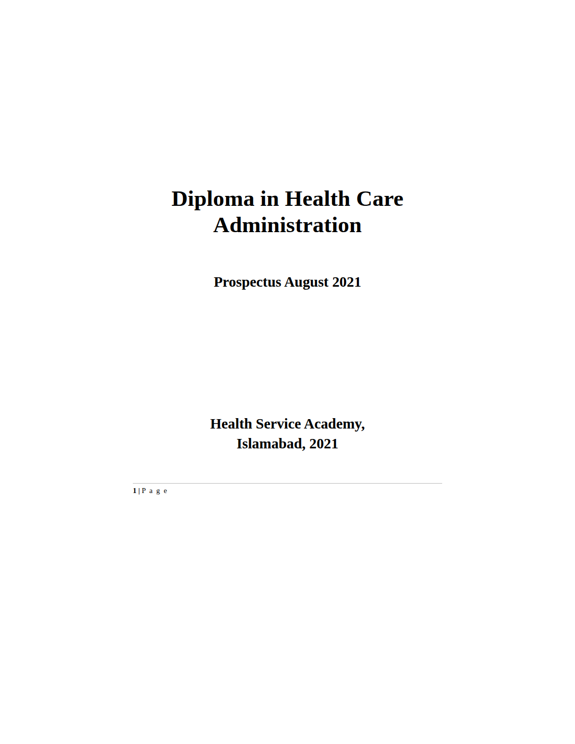Diploma in Health Care Administration
Prospectus August 2021
Health Service Academy,
Islamabad, 2021
1 | P a g e